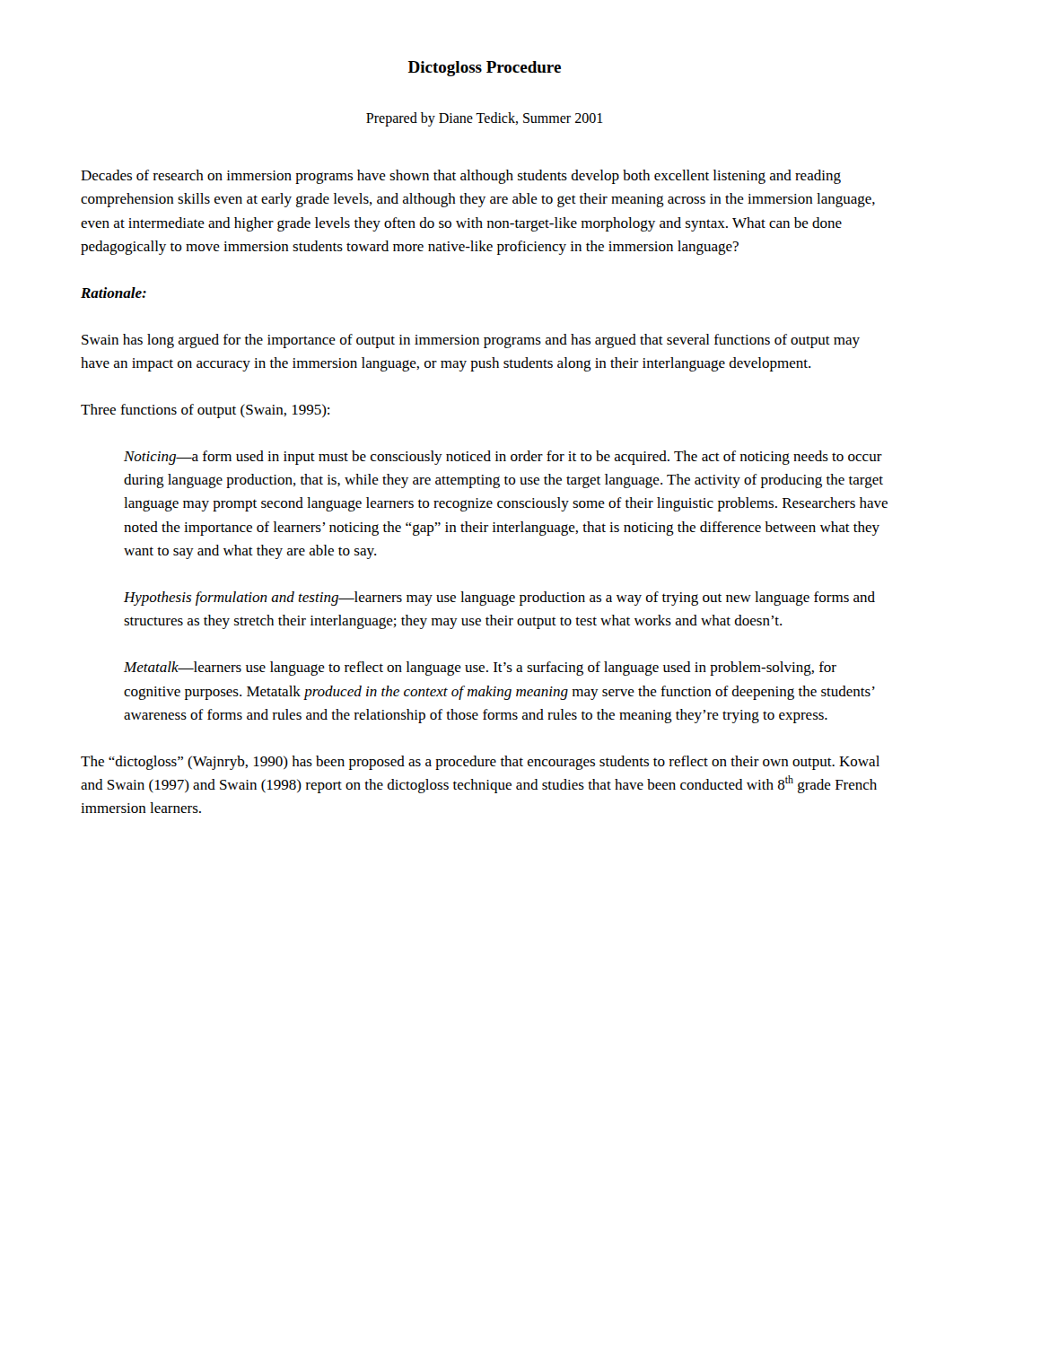Dictogloss Procedure
Prepared by Diane Tedick, Summer 2001
Decades of research on immersion programs have shown that although students develop both excellent listening and reading comprehension skills even at early grade levels, and although they are able to get their meaning across in the immersion language, even at intermediate and higher grade levels they often do so with non-target-like morphology and syntax. What can be done pedagogically to move immersion students toward more native-like proficiency in the immersion language?
Rationale:
Swain has long argued for the importance of output in immersion programs and has argued that several functions of output may have an impact on accuracy in the immersion language, or may push students along in their interlanguage development.
Three functions of output (Swain, 1995):
Noticing—a form used in input must be consciously noticed in order for it to be acquired. The act of noticing needs to occur during language production, that is, while they are attempting to use the target language. The activity of producing the target language may prompt second language learners to recognize consciously some of their linguistic problems. Researchers have noted the importance of learners’ noticing the “gap” in their interlanguage, that is noticing the difference between what they want to say and what they are able to say.
Hypothesis formulation and testing—learners may use language production as a way of trying out new language forms and structures as they stretch their interlanguage; they may use their output to test what works and what doesn’t.
Metatalk—learners use language to reflect on language use. It’s a surfacing of language used in problem-solving, for cognitive purposes. Metatalk produced in the context of making meaning may serve the function of deepening the students’ awareness of forms and rules and the relationship of those forms and rules to the meaning they’re trying to express.
The “dictogloss” (Wajnryb, 1990) has been proposed as a procedure that encourages students to reflect on their own output. Kowal and Swain (1997) and Swain (1998) report on the dictogloss technique and studies that have been conducted with 8th grade French immersion learners.